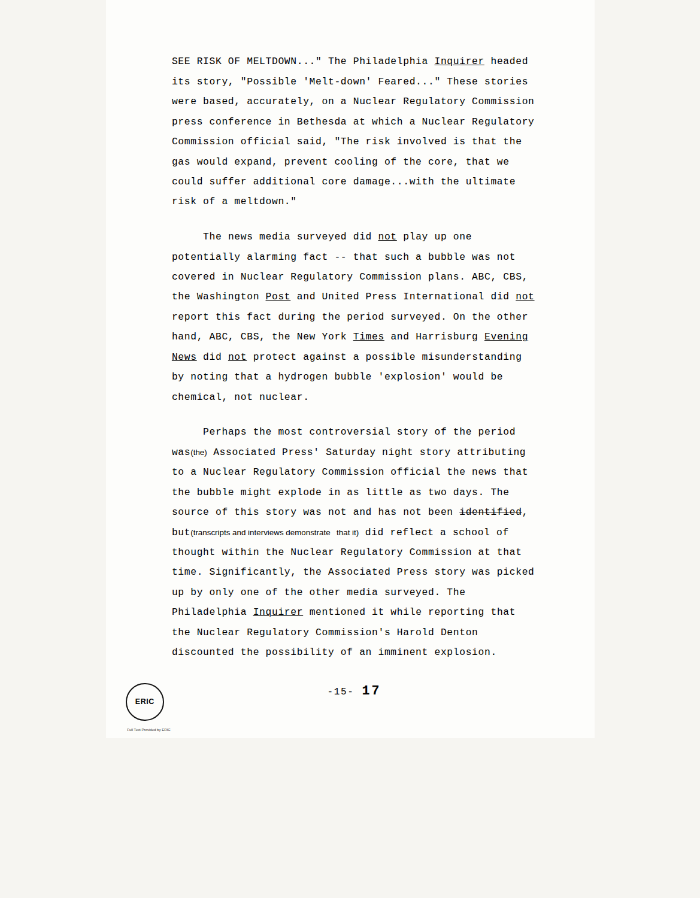SEE RISK OF MELTDOWN..." The Philadelphia Inquirer headed its story, "Possible 'Melt-down' Feared..." These stories were based, accurately, on a Nuclear Regulatory Commission press conference in Bethesda at which a Nuclear Regulatory Commission official said, "The risk involved is that the gas would expand, prevent cooling of the core, that we could suffer additional core damage...with the ultimate risk of a meltdown."
The news media surveyed did not play up one potentially alarming fact -- that such a bubble was not covered in Nuclear Regulatory Commission plans. ABC, CBS, the Washington Post and United Press International did not report this fact during the period surveyed. On the other hand, ABC, CBS, the New York Times and Harrisburg Evening News did not protect against a possible misunderstanding by noting that a hydrogen bubble 'explosion' would be chemical, not nuclear.
Perhaps the most controversial story of the period was(the) Associated Press' Saturday night story attributing to a Nuclear Regulatory Commission official the news that the bubble might explode in as little as two days. The source of this story was not and has not been identified, but(transcripts and interviews demonstrate that it) did reflect a school of thought within the Nuclear Regulatory Commission at that time. Significantly, the Associated Press story was picked up by only one of the other media surveyed. The Philadelphia Inquirer mentioned it while reporting that the Nuclear Regulatory Commission's Harold Denton discounted the possibility of an imminent explosion.
-15-17
ERIC
Full Text Provided by ERIC